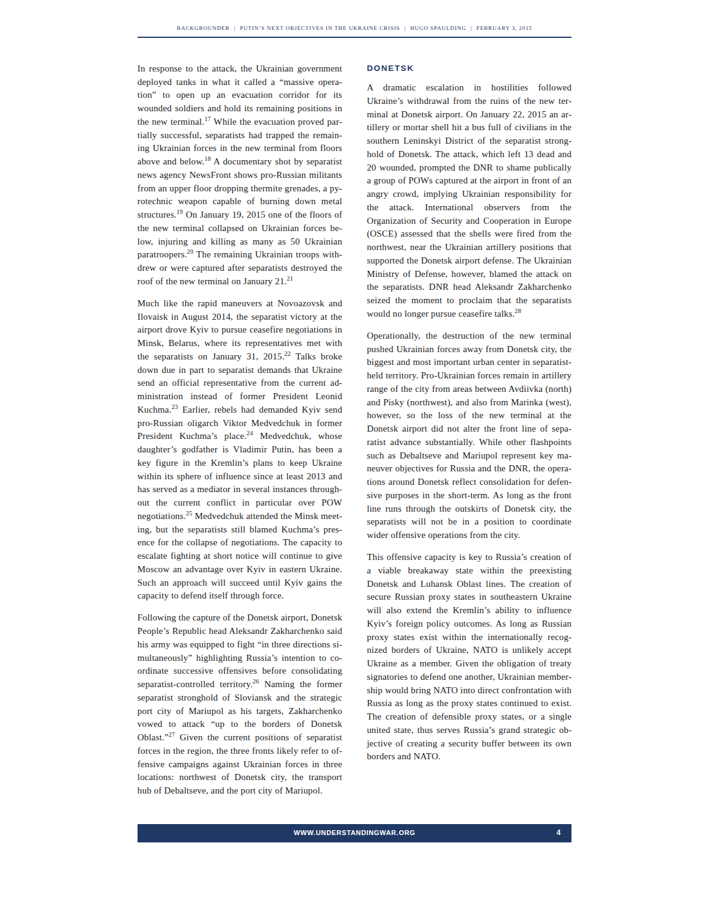Backgrounder|Putin’s Next Objectives in the Ukraine Crisis|Hugo Spaulding|February 3, 2015
In response to the attack, the Ukrainian government deployed tanks in what it called a “massive operation” to open up an evacuation corridor for its wounded soldiers and hold its remaining positions in the new terminal.17 While the evacuation proved partially successful, separatists had trapped the remaining Ukrainian forces in the new terminal from floors above and below.18 A documentary shot by separatist news agency NewsFront shows pro-Russian militants from an upper floor dropping thermite grenades, a pyrotechnic weapon capable of burning down metal structures.19 On January 19, 2015 one of the floors of the new terminal collapsed on Ukrainian forces below, injuring and killing as many as 50 Ukrainian paratroopers.20 The remaining Ukrainian troops withdrew or were captured after separatists destroyed the roof of the new terminal on January 21.21
Much like the rapid maneuvers at Novoazovsk and Ilovaisk in August 2014, the separatist victory at the airport drove Kyiv to pursue ceasefire negotiations in Minsk, Belarus, where its representatives met with the separatists on January 31, 2015.22 Talks broke down due in part to separatist demands that Ukraine send an official representative from the current administration instead of former President Leonid Kuchma.23 Earlier, rebels had demanded Kyiv send pro-Russian oligarch Viktor Medvedchuk in former President Kuchma’s place.24 Medvedchuk, whose daughter’s godfather is Vladimir Putin, has been a key figure in the Kremlin’s plans to keep Ukraine within its sphere of influence since at least 2013 and has served as a mediator in several instances throughout the current conflict in particular over POW negotiations.25 Medvedchuk attended the Minsk meeting, but the separatists still blamed Kuchma’s presence for the collapse of negotiations. The capacity to escalate fighting at short notice will continue to give Moscow an advantage over Kyiv in eastern Ukraine. Such an approach will succeed until Kyiv gains the capacity to defend itself through force.
Following the capture of the Donetsk airport, Donetsk People’s Republic head Aleksandr Zakharchenko said his army was equipped to fight “in three directions simultaneously” highlighting Russia’s intention to coordinate successive offensives before consolidating separatist-controlled territory.26 Naming the former separatist stronghold of Sloviansk and the strategic port city of Mariupol as his targets, Zakharchenko vowed to attack “up to the borders of Donetsk Oblast.”27 Given the current positions of separatist forces in the region, the three fronts likely refer to offensive campaigns against Ukrainian forces in three locations: northwest of Donetsk city, the transport hub of Debaltseve, and the port city of Mariupol.
Donetsk
A dramatic escalation in hostilities followed Ukraine’s withdrawal from the ruins of the new terminal at Donetsk airport. On January 22, 2015 an artillery or mortar shell hit a bus full of civilians in the southern Leninskyi District of the separatist stronghold of Donetsk. The attack, which left 13 dead and 20 wounded, prompted the DNR to shame publically a group of POWs captured at the airport in front of an angry crowd, implying Ukrainian responsibility for the attack. International observers from the Organization of Security and Cooperation in Europe (OSCE) assessed that the shells were fired from the northwest, near the Ukrainian artillery positions that supported the Donetsk airport defense. The Ukrainian Ministry of Defense, however, blamed the attack on the separatists. DNR head Aleksandr Zakharchenko seized the moment to proclaim that the separatists would no longer pursue ceasefire talks.28
Operationally, the destruction of the new terminal pushed Ukrainian forces away from Donetsk city, the biggest and most important urban center in separatist-held territory. Pro-Ukrainian forces remain in artillery range of the city from areas between Avdiivka (north) and Pisky (northwest), and also from Marinka (west), however, so the loss of the new terminal at the Donetsk airport did not alter the front line of separatist advance substantially. While other flashpoints such as Debaltseve and Mariupol represent key maneuver objectives for Russia and the DNR, the operations around Donetsk reflect consolidation for defensive purposes in the short-term. As long as the front line runs through the outskirts of Donetsk city, the separatists will not be in a position to coordinate wider offensive operations from the city.
This offensive capacity is key to Russia’s creation of a viable breakaway state within the preexisting Donetsk and Luhansk Oblast lines. The creation of secure Russian proxy states in southeastern Ukraine will also extend the Kremlin’s ability to influence Kyiv’s foreign policy outcomes. As long as Russian proxy states exist within the internationally recognized borders of Ukraine, NATO is unlikely accept Ukraine as a member. Given the obligation of treaty signatories to defend one another, Ukrainian membership would bring NATO into direct confrontation with Russia as long as the proxy states continued to exist. The creation of defensible proxy states, or a single united state, thus serves Russia’s grand strategic objective of creating a security buffer between its own borders and NATO.
WWW.UNDERSTANDINGWAR.ORG
4